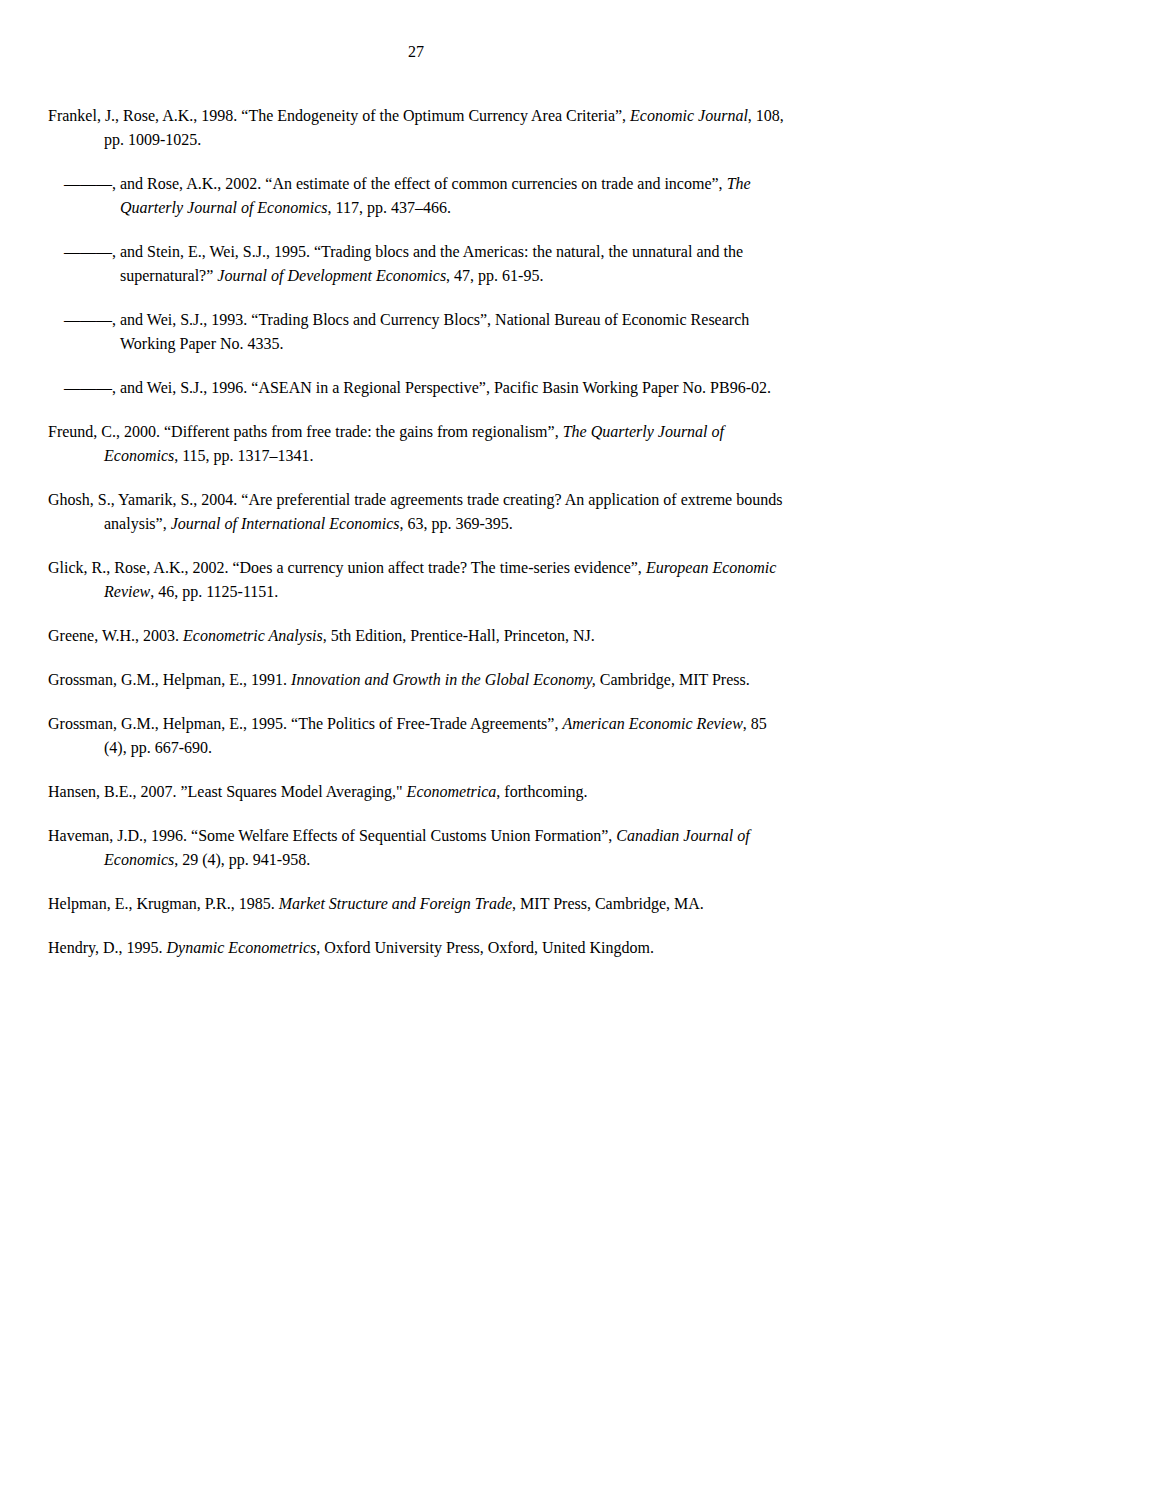27
Frankel, J., Rose, A.K., 1998. “The Endogeneity of the Optimum Currency Area Criteria”, Economic Journal, 108, pp. 1009-1025.
———, and Rose, A.K., 2002. “An estimate of the effect of common currencies on trade and income”, The Quarterly Journal of Economics, 117, pp. 437–466.
———, and Stein, E., Wei, S.J., 1995. “Trading blocs and the Americas: the natural, the unnatural and the supernatural?” Journal of Development Economics, 47, pp. 61-95.
———, and Wei, S.J., 1993. “Trading Blocs and Currency Blocs”, National Bureau of Economic Research Working Paper No. 4335.
———, and Wei, S.J., 1996. “ASEAN in a Regional Perspective”, Pacific Basin Working Paper No. PB96-02.
Freund, C., 2000. “Different paths from free trade: the gains from regionalism”, The Quarterly Journal of Economics, 115, pp. 1317–1341.
Ghosh, S., Yamarik, S., 2004. “Are preferential trade agreements trade creating? An application of extreme bounds analysis”, Journal of International Economics, 63, pp. 369-395.
Glick, R., Rose, A.K., 2002. “Does a currency union affect trade? The time-series evidence”, European Economic Review, 46, pp. 1125-1151.
Greene, W.H., 2003. Econometric Analysis, 5th Edition, Prentice-Hall, Princeton, NJ.
Grossman, G.M., Helpman, E., 1991. Innovation and Growth in the Global Economy, Cambridge, MIT Press.
Grossman, G.M., Helpman, E., 1995. “The Politics of Free-Trade Agreements”, American Economic Review, 85 (4), pp. 667-690.
Hansen, B.E., 2007. ”Least Squares Model Averaging," Econometrica, forthcoming.
Haveman, J.D., 1996. “Some Welfare Effects of Sequential Customs Union Formation”, Canadian Journal of Economics, 29 (4), pp. 941-958.
Helpman, E., Krugman, P.R., 1985. Market Structure and Foreign Trade, MIT Press, Cambridge, MA.
Hendry, D., 1995. Dynamic Econometrics, Oxford University Press, Oxford, United Kingdom.